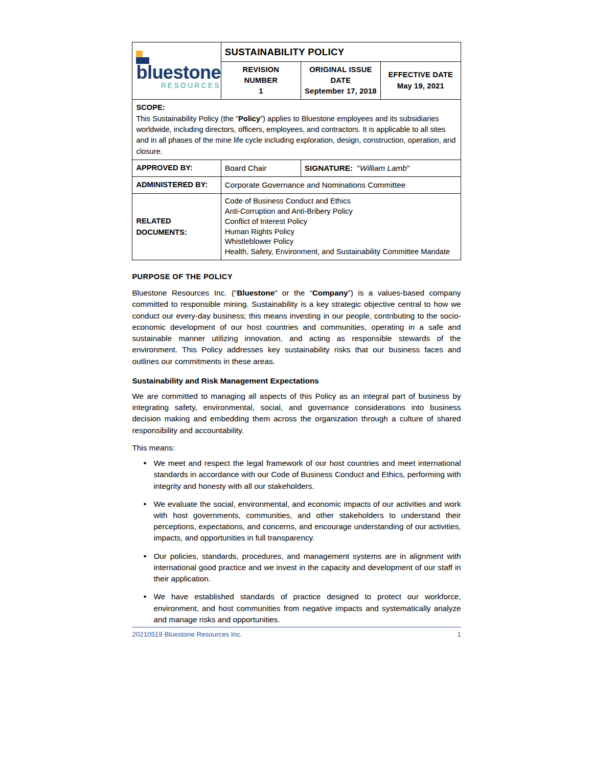| bluestone RESOURCES | SUSTAINABILITY POLICY |
| REVISION NUMBER 1 | ORIGINAL ISSUE DATE September 17, 2018 | EFFECTIVE DATE May 19, 2021 |
| SCOPE: This Sustainability Policy (the “ Policy ”) applies to Bluestone employees and its subsidiaries worldwide, including directors, officers, employees, and contractors. It is applicable to all sites and in all phases of the mine life cycle including exploration, design, construction, operation, and closure. |
| APPROVED BY: | Board Chair | SIGNATURE: " William Lamb " |
| ADMINISTERED BY: | Corporate Governance and Nominations Committee |
| RELATED DOCUMENTS: | Code of Business Conduct and Ethics Anti-Corruption and Anti-Bribery Policy Conflict of Interest Policy Human Rights Policy Whistleblower Policy Health, Safety, Environment, and Sustainability Committee Mandate |
PURPOSE OF THE POLICY
Bluestone Resources Inc. (“Bluestone” or the “Company”) is a values-based company committed to responsible mining. Sustainability is a key strategic objective central to how we conduct our every-day business; this means investing in our people, contributing to the socio-economic development of our host countries and communities, operating in a safe and sustainable manner utilizing innovation, and acting as responsible stewards of the environment. This Policy addresses key sustainability risks that our business faces and outlines our commitments in these areas.
Sustainability and Risk Management Expectations
We are committed to managing all aspects of this Policy as an integral part of business by integrating safety, environmental, social, and governance considerations into business decision making and embedding them across the organization through a culture of shared responsibility and accountability.
This means:
We meet and respect the legal framework of our host countries and meet international standards in accordance with our Code of Business Conduct and Ethics, performing with integrity and honesty with all our stakeholders.
We evaluate the social, environmental, and economic impacts of our activities and work with host governments, communities, and other stakeholders to understand their perceptions, expectations, and concerns, and encourage understanding of our activities, impacts, and opportunities in full transparency.
Our policies, standards, procedures, and management systems are in alignment with international good practice and we invest in the capacity and development of our staff in their application.
We have established standards of practice designed to protect our workforce, environment, and host communities from negative impacts and systematically analyze and manage risks and opportunities.
20210519 Bluestone Resources Inc. 1